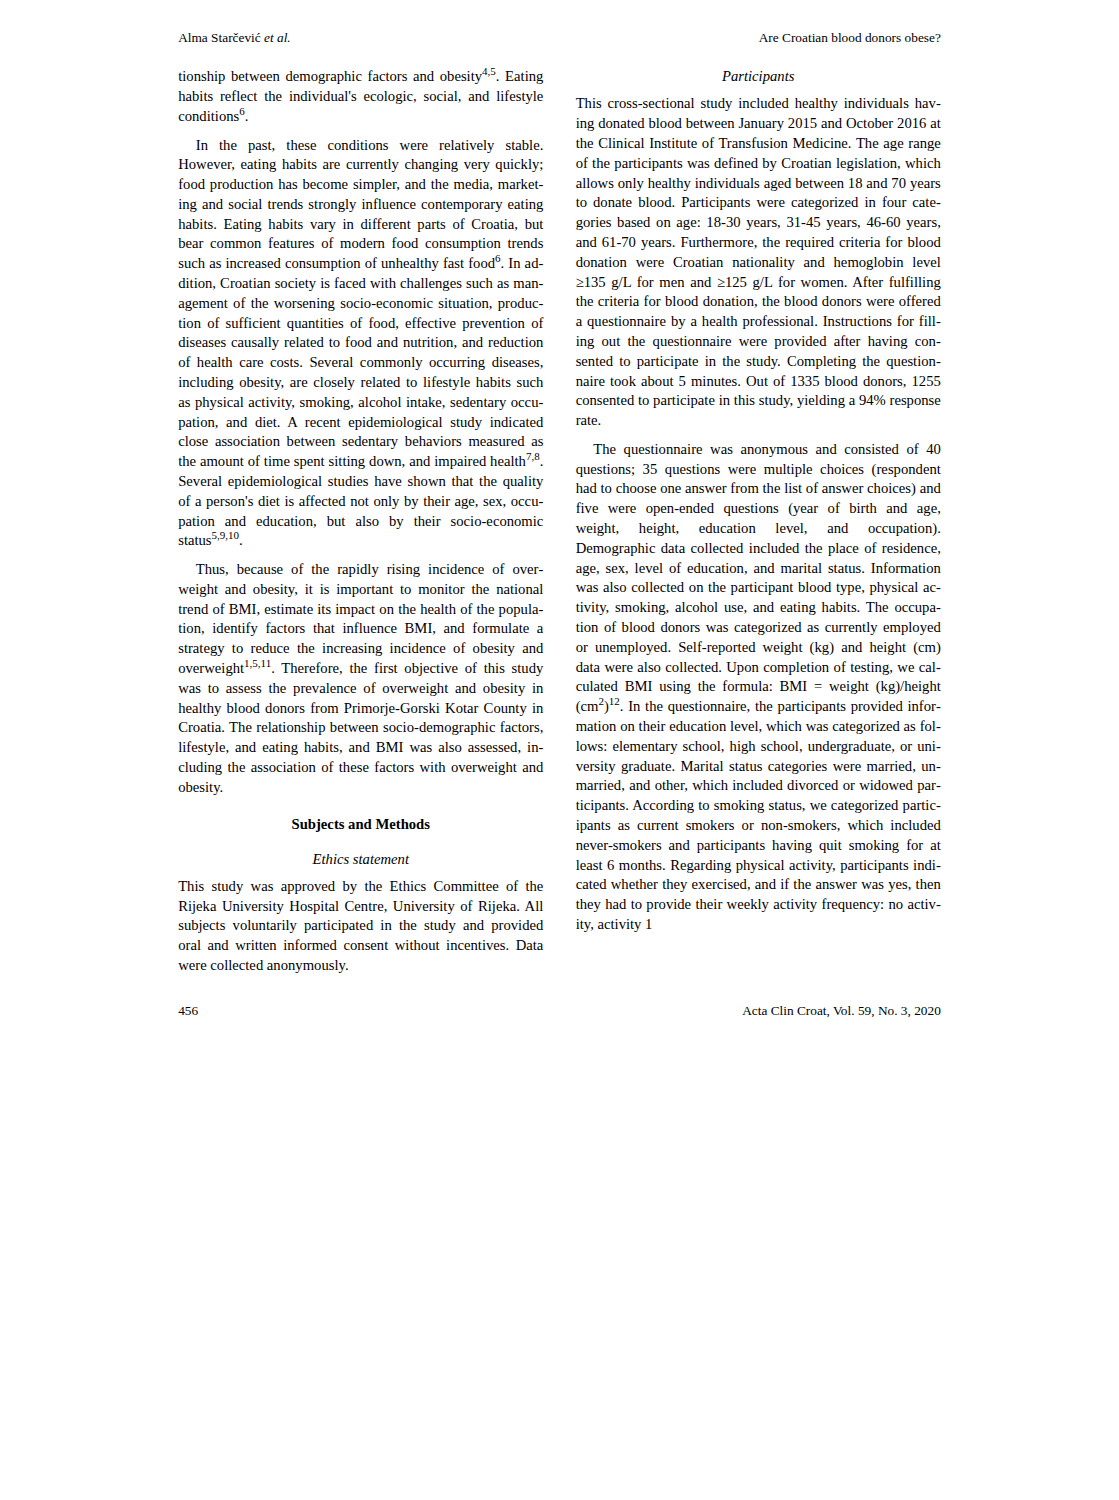Alma Starčević et al. Are Croatian blood donors obese?
tionship between demographic factors and obesity4,5. Eating habits reflect the individual's ecologic, social, and lifestyle conditions6.
In the past, these conditions were relatively stable. However, eating habits are currently changing very quickly; food production has become simpler, and the media, marketing and social trends strongly influence contemporary eating habits. Eating habits vary in different parts of Croatia, but bear common features of modern food consumption trends such as increased consumption of unhealthy fast food6. In addition, Croatian society is faced with challenges such as management of the worsening socio-economic situation, production of sufficient quantities of food, effective prevention of diseases causally related to food and nutrition, and reduction of health care costs. Several commonly occurring diseases, including obesity, are closely related to lifestyle habits such as physical activity, smoking, alcohol intake, sedentary occupation, and diet. A recent epidemiological study indicated close association between sedentary behaviors measured as the amount of time spent sitting down, and impaired health7,8. Several epidemiological studies have shown that the quality of a person's diet is affected not only by their age, sex, occupation and education, but also by their socio-economic status5,9,10.
Thus, because of the rapidly rising incidence of overweight and obesity, it is important to monitor the national trend of BMI, estimate its impact on the health of the population, identify factors that influence BMI, and formulate a strategy to reduce the increasing incidence of obesity and overweight1,5,11. Therefore, the first objective of this study was to assess the prevalence of overweight and obesity in healthy blood donors from Primorje-Gorski Kotar County in Croatia. The relationship between socio-demographic factors, lifestyle, and eating habits, and BMI was also assessed, including the association of these factors with overweight and obesity.
Subjects and Methods
Ethics statement
This study was approved by the Ethics Committee of the Rijeka University Hospital Centre, University of Rijeka. All subjects voluntarily participated in the study and provided oral and written informed consent without incentives. Data were collected anonymously.
Participants
This cross-sectional study included healthy individuals having donated blood between January 2015 and October 2016 at the Clinical Institute of Transfusion Medicine. The age range of the participants was defined by Croatian legislation, which allows only healthy individuals aged between 18 and 70 years to donate blood. Participants were categorized in four categories based on age: 18-30 years, 31-45 years, 46-60 years, and 61-70 years. Furthermore, the required criteria for blood donation were Croatian nationality and hemoglobin level ≥135 g/L for men and ≥125 g/L for women. After fulfilling the criteria for blood donation, the blood donors were offered a questionnaire by a health professional. Instructions for filling out the questionnaire were provided after having consented to participate in the study. Completing the questionnaire took about 5 minutes. Out of 1335 blood donors, 1255 consented to participate in this study, yielding a 94% response rate.
The questionnaire was anonymous and consisted of 40 questions; 35 questions were multiple choices (respondent had to choose one answer from the list of answer choices) and five were open-ended questions (year of birth and age, weight, height, education level, and occupation). Demographic data collected included the place of residence, age, sex, level of education, and marital status. Information was also collected on the participant blood type, physical activity, smoking, alcohol use, and eating habits. The occupation of blood donors was categorized as currently employed or unemployed. Self-reported weight (kg) and height (cm) data were also collected. Upon completion of testing, we calculated BMI using the formula: BMI = weight (kg)/height (cm2)12. In the questionnaire, the participants provided information on their education level, which was categorized as follows: elementary school, high school, undergraduate, or university graduate. Marital status categories were married, unmarried, and other, which included divorced or widowed participants. According to smoking status, we categorized participants as current smokers or non-smokers, which included never-smokers and participants having quit smoking for at least 6 months. Regarding physical activity, participants indicated whether they exercised, and if the answer was yes, then they had to provide their weekly activity frequency: no activity, activity 1
456 Acta Clin Croat, Vol. 59, No. 3, 2020